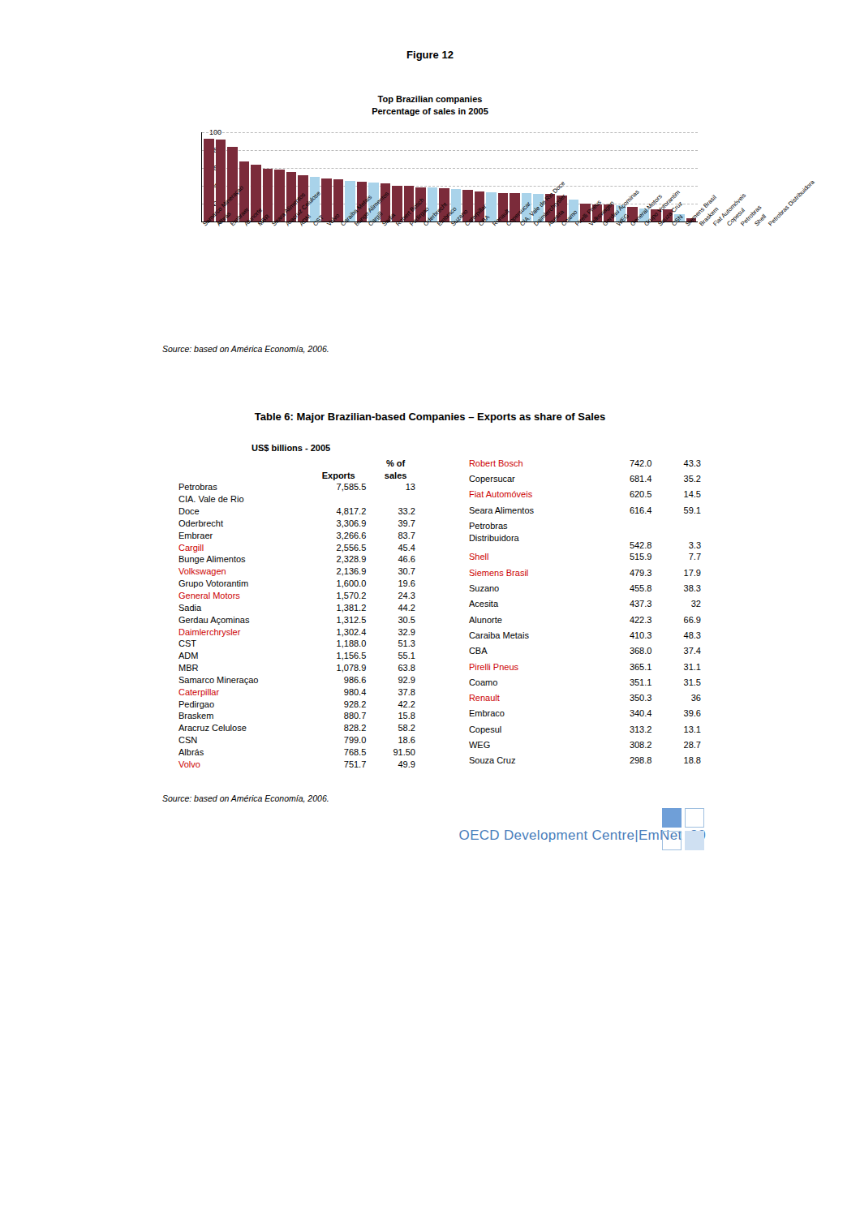Figure 12
Top Brazilian companies
Percentage of sales in 2005
100 80 60 40 20 0
Samarco Mineraçao Albrás Embraer Alunorte MBR Seara Alimentos Aracruz Celulose ADM CST Volvo Caraiba Metais Bunge Alimentos Cargill Sadia Robert Bosch Pedirgao Oderbrecht Embraco Suzano Caterpillar CBA Renault Copersucar CIA. Vale de Rio Doce Daimlerchrysler Acesita Coamo Pirelli Pneus Volkswagen Gerdau Açominas WEG General Motors Grupo Votorantim Souza Cruz CSN Siemens Brasil Braskem Fiat Automóveis Copesul Petrobras Shell Petrobras Distribuidora
Source: based on América Economía, 2006.
Table 6: Major Brazilian-based Companies – Exports as share of Sales
US$ billions - 2005
| | | % of |
| --- | --- | --- |
| | Exports | sales |
| Petrobras | 7,585.5 | 13 |
| CIA. Vale de Rio Doce | 4,817.2 | 33.2 |
| Oderbrecht | 3,306.9 | 39.7 |
| Embraer | 3,266.6 | 83.7 |
| Cargill | 2,556.5 | 45.4 |
| Bunge Alimentos | 2,328.9 | 46.6 |
| Volkswagen | 2,136.9 | 30.7 |
| Grupo Votorantim | 1,600.0 | 19.6 |
| General Motors | 1,570.2 | 24.3 |
| Sadia | 1,381.2 | 44.2 |
| Gerdau Açominas | 1,312.5 | 30.5 |
| Daimlerchrysler | 1,302.4 | 32.9 |
| CST | 1,188.0 | 51.3 |
| ADM | 1,156.5 | 55.1 |
| MBR | 1,078.9 | 63.8 |
| Samarco Mineraçao | 986.6 | 92.9 |
| Caterpillar | 980.4 | 37.8 |
| Pedirgao | 928.2 | 42.2 |
| Braskem | 880.7 | 15.8 |
| Aracruz Celulose | 828.2 | 58.2 |
| CSN | 799.0 | 18.6 |
| Albrás | 768.5 | 91.50 |
| Volvo | 751.7 | 49.9 |
| Robert Bosch | 742.0 | 43.3 |
| Copersucar | 681.4 | 35.2 |
| Fiat Automóveis | 620.5 | 14.5 |
| Seara Alimentos | 616.4 | 59.1 |
| Petrobras Distribuidora | 542.8 | 3.3 |
| Shell | 515.9 | 7.7 |
| Siemens Brasil | 479.3 | 17.9 |
| Suzano | 455.8 | 38.3 |
| Acesita | 437.3 | 32 |
| Alunorte | 422.3 | 66.9 |
| Caraiba Metais | 410.3 | 48.3 |
| CBA | 368.0 | 37.4 |
| Pirelli Pneus | 365.1 | 31.1 |
| Coamo | 351.1 | 31.5 |
| Renault | 350.3 | 36 |
| Embraco | 340.4 | 39.6 |
| Copesul | 313.2 | 13.1 |
| WEG | 308.2 | 28.7 |
| Souza Cruz | 298.8 | 18.8 |
Source: based on América Economía, 2006.
OECD Development Centre|EmNet 20